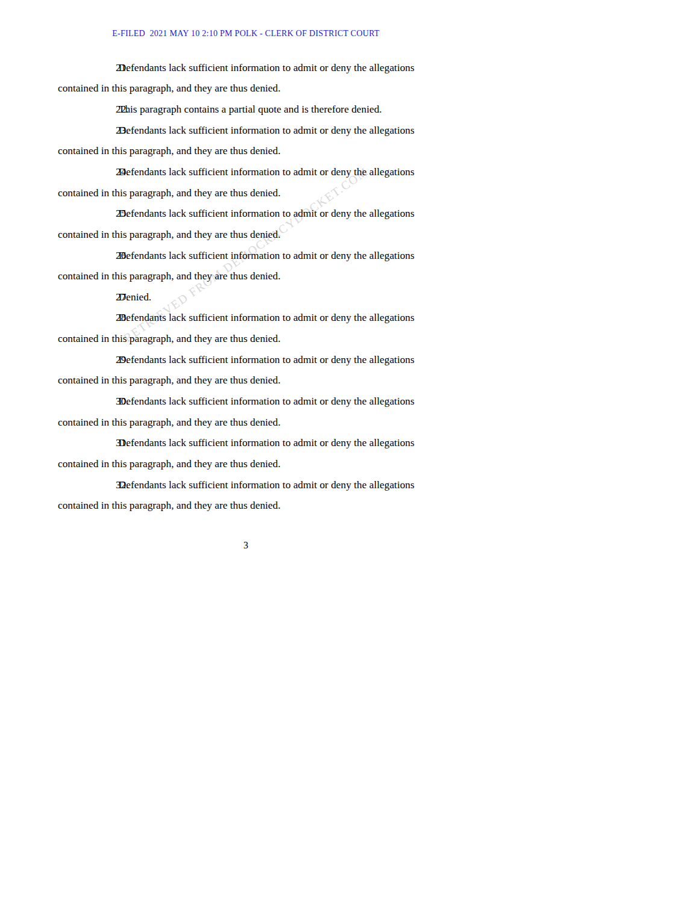E-FILED 2021 MAY 10 2:10 PM POLK - CLERK OF DISTRICT COURT
RETRIEVED FROM DEMOCRACYDOCKET.COM
21. Defendants lack sufficient information to admit or deny the allegations contained in this paragraph, and they are thus denied.
22. This paragraph contains a partial quote and is therefore denied.
23. Defendants lack sufficient information to admit or deny the allegations contained in this paragraph, and they are thus denied.
24. Defendants lack sufficient information to admit or deny the allegations contained in this paragraph, and they are thus denied.
25. Defendants lack sufficient information to admit or deny the allegations contained in this paragraph, and they are thus denied.
26. Defendants lack sufficient information to admit or deny the allegations contained in this paragraph, and they are thus denied.
27. Denied.
28. Defendants lack sufficient information to admit or deny the allegations contained in this paragraph, and they are thus denied.
29. Defendants lack sufficient information to admit or deny the allegations contained in this paragraph, and they are thus denied.
30. Defendants lack sufficient information to admit or deny the allegations contained in this paragraph, and they are thus denied.
31. Defendants lack sufficient information to admit or deny the allegations contained in this paragraph, and they are thus denied.
32. Defendants lack sufficient information to admit or deny the allegations contained in this paragraph, and they are thus denied.
3